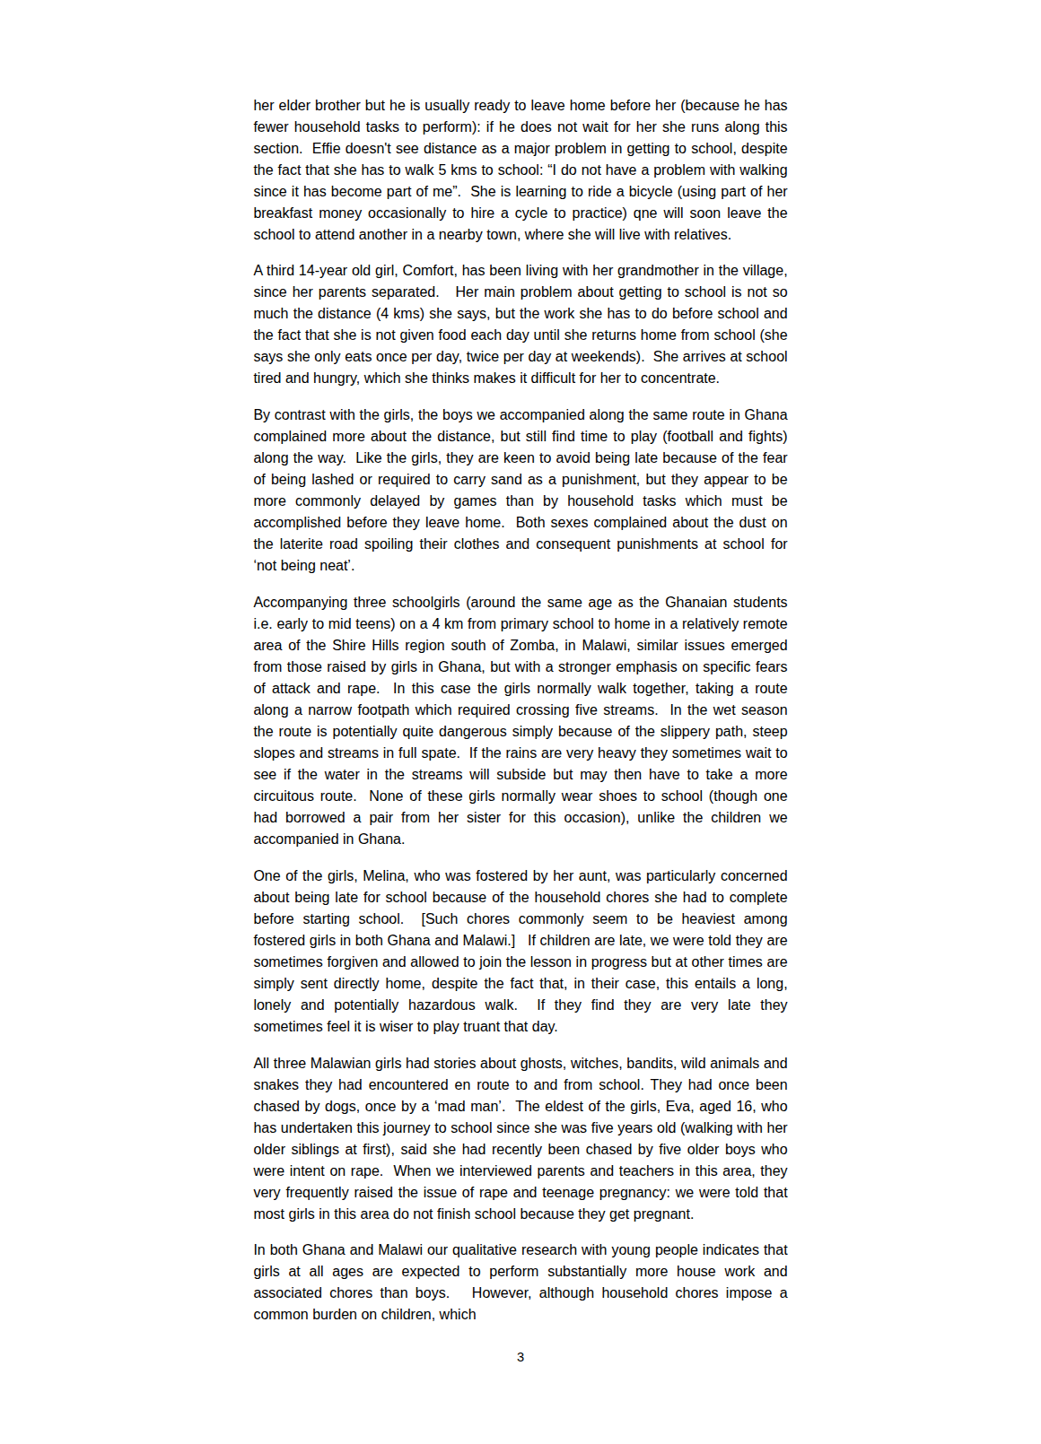her elder brother but he is usually ready to leave home before her (because he has fewer household tasks to perform): if he does not wait for her she runs along this section. Effie doesn't see distance as a major problem in getting to school, despite the fact that she has to walk 5 kms to school: “I do not have a problem with walking since it has become part of me”. She is learning to ride a bicycle (using part of her breakfast money occasionally to hire a cycle to practice) qne will soon leave the school to attend another in a nearby town, where she will live with relatives.
A third 14-year old girl, Comfort, has been living with her grandmother in the village, since her parents separated. Her main problem about getting to school is not so much the distance (4 kms) she says, but the work she has to do before school and the fact that she is not given food each day until she returns home from school (she says she only eats once per day, twice per day at weekends). She arrives at school tired and hungry, which she thinks makes it difficult for her to concentrate.
By contrast with the girls, the boys we accompanied along the same route in Ghana complained more about the distance, but still find time to play (football and fights) along the way. Like the girls, they are keen to avoid being late because of the fear of being lashed or required to carry sand as a punishment, but they appear to be more commonly delayed by games than by household tasks which must be accomplished before they leave home. Both sexes complained about the dust on the laterite road spoiling their clothes and consequent punishments at school for ‘not being neat’.
Accompanying three schoolgirls (around the same age as the Ghanaian students i.e. early to mid teens) on a 4 km from primary school to home in a relatively remote area of the Shire Hills region south of Zomba, in Malawi, similar issues emerged from those raised by girls in Ghana, but with a stronger emphasis on specific fears of attack and rape. In this case the girls normally walk together, taking a route along a narrow footpath which required crossing five streams. In the wet season the route is potentially quite dangerous simply because of the slippery path, steep slopes and streams in full spate. If the rains are very heavy they sometimes wait to see if the water in the streams will subside but may then have to take a more circuitous route. None of these girls normally wear shoes to school (though one had borrowed a pair from her sister for this occasion), unlike the children we accompanied in Ghana.
One of the girls, Melina, who was fostered by her aunt, was particularly concerned about being late for school because of the household chores she had to complete before starting school. [Such chores commonly seem to be heaviest among fostered girls in both Ghana and Malawi.] If children are late, we were told they are sometimes forgiven and allowed to join the lesson in progress but at other times are simply sent directly home, despite the fact that, in their case, this entails a long, lonely and potentially hazardous walk. If they find they are very late they sometimes feel it is wiser to play truant that day.
All three Malawian girls had stories about ghosts, witches, bandits, wild animals and snakes they had encountered en route to and from school. They had once been chased by dogs, once by a ‘mad man’. The eldest of the girls, Eva, aged 16, who has undertaken this journey to school since she was five years old (walking with her older siblings at first), said she had recently been chased by five older boys who were intent on rape. When we interviewed parents and teachers in this area, they very frequently raised the issue of rape and teenage pregnancy: we were told that most girls in this area do not finish school because they get pregnant.
In both Ghana and Malawi our qualitative research with young people indicates that girls at all ages are expected to perform substantially more house work and associated chores than boys. However, although household chores impose a common burden on children, which
3